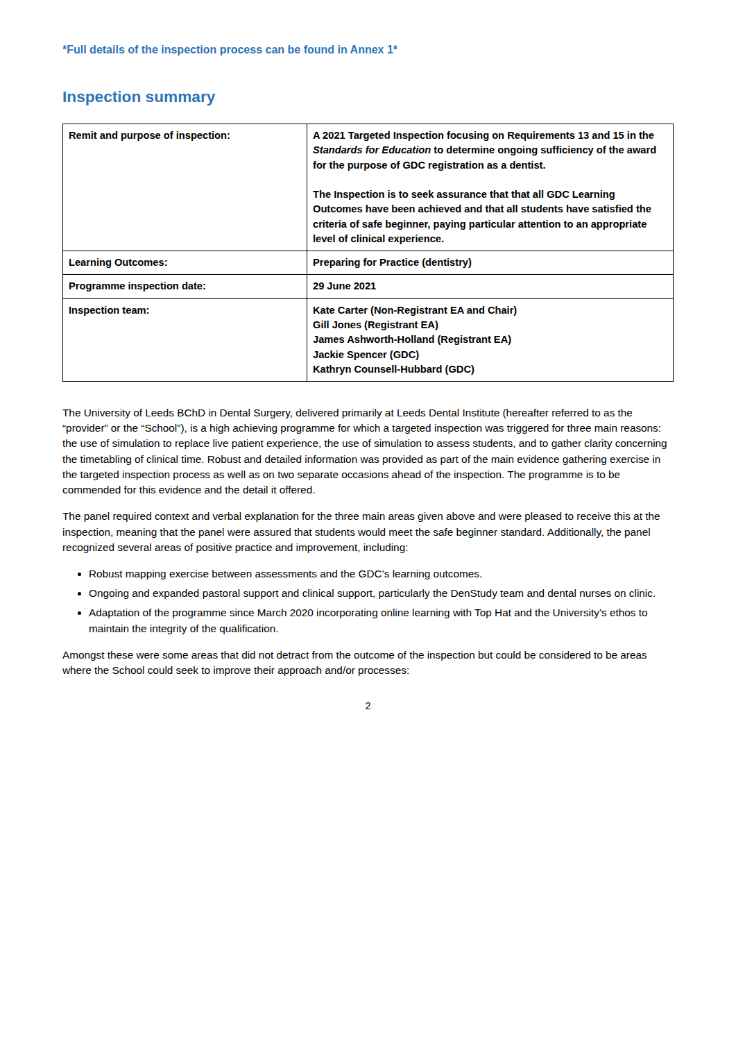*Full details of the inspection process can be found in Annex 1*
Inspection summary
| Remit and purpose of inspection: | A 2021 Targeted Inspection focusing on Requirements 13 and 15 in the Standards for Education to determine ongoing sufficiency of the award for the purpose of GDC registration as a dentist. The Inspection is to seek assurance that that all GDC Learning Outcomes have been achieved and that all students have satisfied the criteria of safe beginner, paying particular attention to an appropriate level of clinical experience. |
| Learning Outcomes: | Preparing for Practice (dentistry) |
| Programme inspection date: | 29 June 2021 |
| Inspection team: | Kate Carter (Non-Registrant EA and Chair) Gill Jones (Registrant EA) James Ashworth-Holland (Registrant EA) Jackie Spencer (GDC) Kathryn Counsell-Hubbard (GDC) |
The University of Leeds BChD in Dental Surgery, delivered primarily at Leeds Dental Institute (hereafter referred to as the “provider” or the “School”), is a high achieving programme for which a targeted inspection was triggered for three main reasons: the use of simulation to replace live patient experience, the use of simulation to assess students, and to gather clarity concerning the timetabling of clinical time. Robust and detailed information was provided as part of the main evidence gathering exercise in the targeted inspection process as well as on two separate occasions ahead of the inspection. The programme is to be commended for this evidence and the detail it offered.
The panel required context and verbal explanation for the three main areas given above and were pleased to receive this at the inspection, meaning that the panel were assured that students would meet the safe beginner standard. Additionally, the panel recognized several areas of positive practice and improvement, including:
Robust mapping exercise between assessments and the GDC’s learning outcomes.
Ongoing and expanded pastoral support and clinical support, particularly the DenStudy team and dental nurses on clinic.
Adaptation of the programme since March 2020 incorporating online learning with Top Hat and the University’s ethos to maintain the integrity of the qualification.
Amongst these were some areas that did not detract from the outcome of the inspection but could be considered to be areas where the School could seek to improve their approach and/or processes:
2